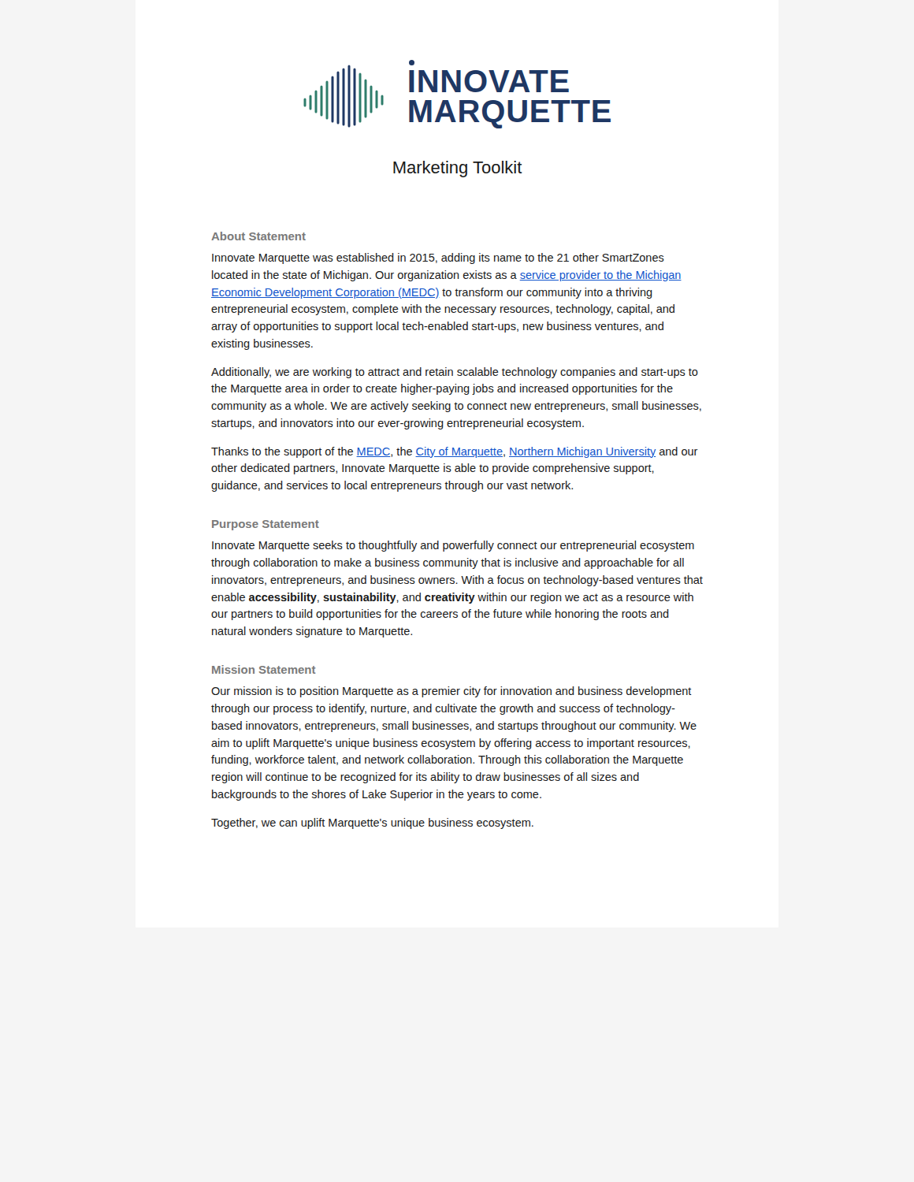Innovate Marquette
Marketing Toolkit
About Statement
Innovate Marquette was established in 2015, adding its name to the 21 other SmartZones located in the state of Michigan. Our organization exists as a service provider to the Michigan Economic Development Corporation (MEDC) to transform our community into a thriving entrepreneurial ecosystem, complete with the necessary resources, technology, capital, and array of opportunities to support local tech-enabled start-ups, new business ventures, and existing businesses.
Additionally, we are working to attract and retain scalable technology companies and start-ups to the Marquette area in order to create higher-paying jobs and increased opportunities for the community as a whole. We are actively seeking to connect new entrepreneurs, small businesses, startups, and innovators into our ever-growing entrepreneurial ecosystem.
Thanks to the support of the MEDC, the City of Marquette, Northern Michigan University and our other dedicated partners, Innovate Marquette is able to provide comprehensive support, guidance, and services to local entrepreneurs through our vast network.
Purpose Statement
Innovate Marquette seeks to thoughtfully and powerfully connect our entrepreneurial ecosystem through collaboration to make a business community that is inclusive and approachable for all innovators, entrepreneurs, and business owners. With a focus on technology-based ventures that enable accessibility, sustainability, and creativity within our region we act as a resource with our partners to build opportunities for the careers of the future while honoring the roots and natural wonders signature to Marquette.
Mission Statement
Our mission is to position Marquette as a premier city for innovation and business development through our process to identify, nurture, and cultivate the growth and success of technology-based innovators, entrepreneurs, small businesses, and startups throughout our community. We aim to uplift Marquette's unique business ecosystem by offering access to important resources, funding, workforce talent, and network collaboration. Through this collaboration the Marquette region will continue to be recognized for its ability to draw businesses of all sizes and backgrounds to the shores of Lake Superior in the years to come.
Together, we can uplift Marquette's unique business ecosystem.